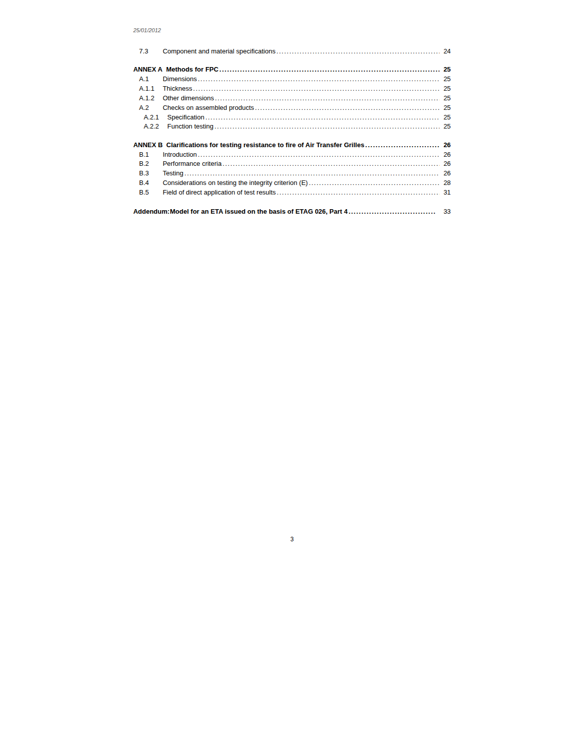25/01/2012
7.3 Component and material specifications ................................................................................. 24
ANNEX A Methods for FPC ......................................................................................................... 25
A.1 Dimensions ................................................................................................................. 25
A.1.1 Thickness ................................................................................................................... 25
A.1.2 Other dimensions ..................................................................................................... 25
A.2 Checks on assembled products ....................................................................................... 25
A.2.1 Specification ................................................................................................. 25
A.2.2 Function testing ........................................................................................... 25
ANNEX B Clarifications for testing resistance to fire of Air Transfer Grilles .............................. 26
B.1 Introduction .................................................................................................................. 26
B.2 Performance criteria ................................................................................................. 26
B.3 Testing ....................................................................................................................... 26
B.4 Considerations on testing the integrity criterion (E) ............................................................ 28
B.5 Field of direct application of test results ............................................................................. 31
Addendum: Model for an ETA issued on the basis of ETAG 026, Part 4 .................................. 33
3